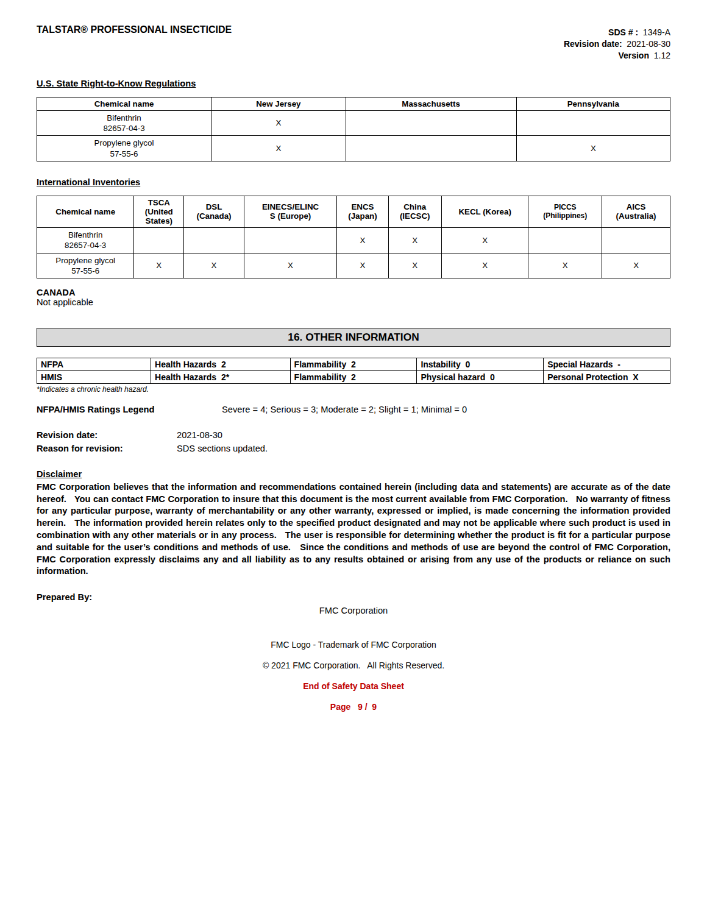TALSTAR® PROFESSIONAL INSECTICIDE
SDS # : 1349-A
Revision date: 2021-08-30
Version 1.12
U.S. State Right-to-Know Regulations
| Chemical name | New Jersey | Massachusetts | Pennsylvania |
| --- | --- | --- | --- |
| Bifenthrin 82657-04-3 | X | | |
| Propylene glycol 57-55-6 | X | | X |
International Inventories
| Chemical name | TSCA (United States) | DSL (Canada) | EINECS/ELINC S (Europe) | ENCS (Japan) | China (IECSC) | KECL (Korea) | PICCS (Philippines) | AICS (Australia) |
| --- | --- | --- | --- | --- | --- | --- | --- | --- |
| Bifenthrin 82657-04-3 | | | | X | X | X | | |
| Propylene glycol 57-55-6 | X | X | X | X | X | X | X | X |
CANADA
Not applicable
16. OTHER INFORMATION
| NFPA | Health Hazards 2 | Flammability 2 | Instability 0 | Special Hazards - |
| HMIS | Health Hazards 2* | Flammability 2 | Physical hazard 0 | Personal Protection X |
*Indicates a chronic health hazard.
NFPA/HMIS Ratings Legend Severe = 4; Serious = 3; Moderate = 2; Slight = 1; Minimal = 0
Revision date: 2021-08-30
Reason for revision: SDS sections updated.
Disclaimer
FMC Corporation believes that the information and recommendations contained herein (including data and statements) are accurate as of the date hereof. You can contact FMC Corporation to insure that this document is the most current available from FMC Corporation. No warranty of fitness for any particular purpose, warranty of merchantability or any other warranty, expressed or implied, is made concerning the information provided herein. The information provided herein relates only to the specified product designated and may not be applicable where such product is used in combination with any other materials or in any process. The user is responsible for determining whether the product is fit for a particular purpose and suitable for the user’s conditions and methods of use. Since the conditions and methods of use are beyond the control of FMC Corporation, FMC Corporation expressly disclaims any and all liability as to any results obtained or arising from any use of the products or reliance on such information.
Prepared By:
FMC Corporation
FMC Logo - Trademark of FMC Corporation
© 2021 FMC Corporation. All Rights Reserved.
End of Safety Data Sheet
Page 9 / 9